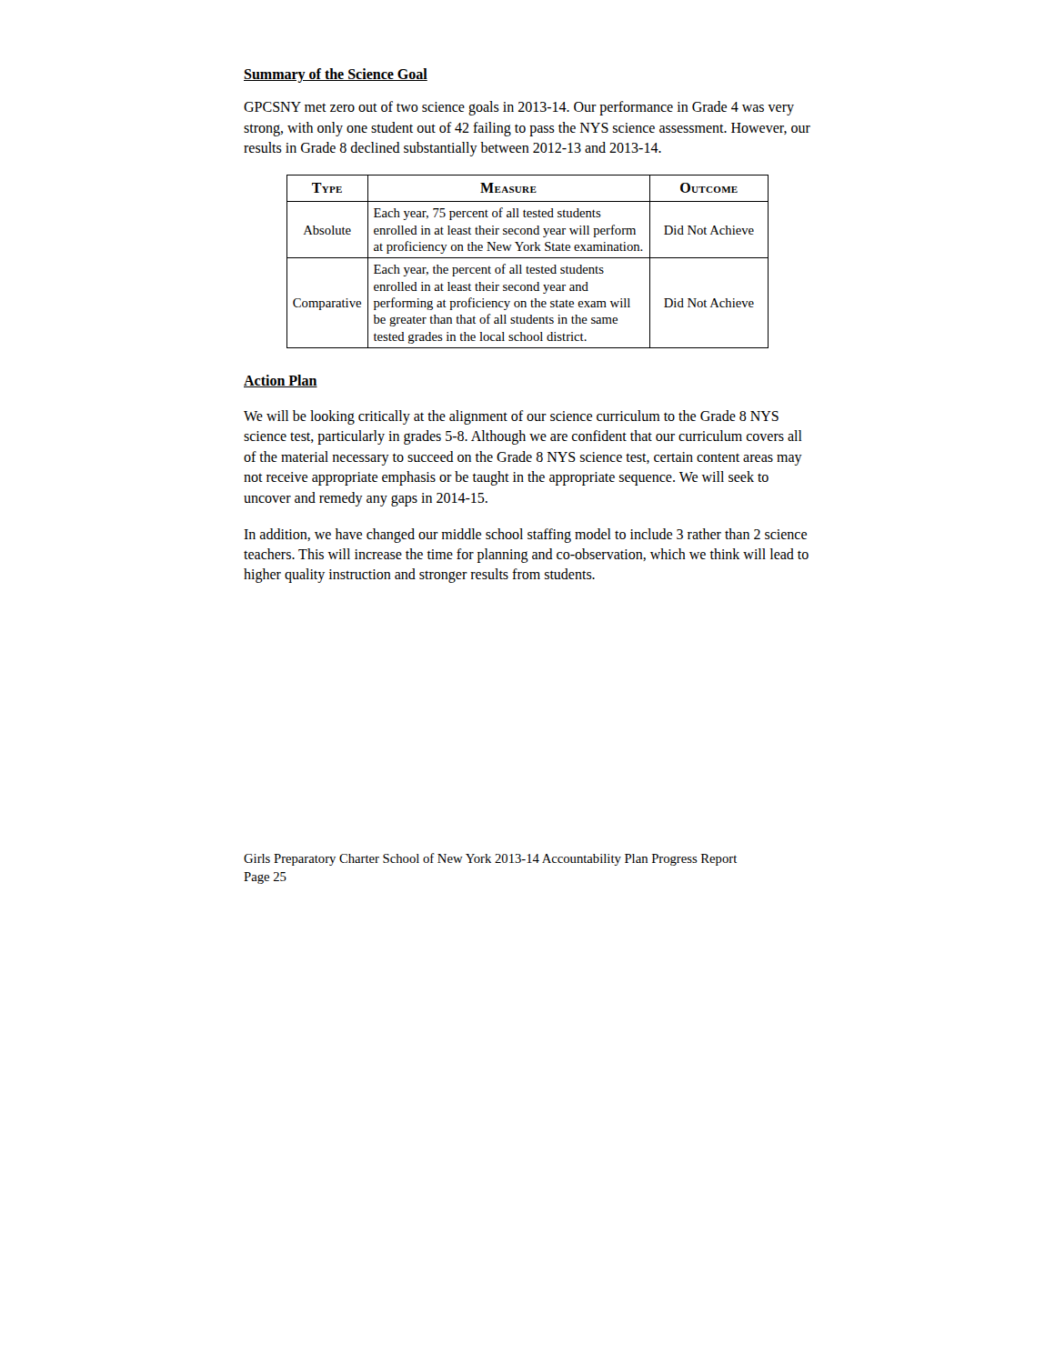Summary of the Science Goal
GPCSNY met zero out of two science goals in 2013-14. Our performance in Grade 4 was very strong, with only one student out of 42 failing to pass the NYS science assessment. However, our results in Grade 8 declined substantially between 2012-13 and 2013-14.
| Type | Measure | Outcome |
| --- | --- | --- |
| Absolute | Each year, 75 percent of all tested students enrolled in at least their second year will perform at proficiency on the New York State examination. | Did Not Achieve |
| Comparative | Each year, the percent of all tested students enrolled in at least their second year and performing at proficiency on the state exam will be greater than that of all students in the same tested grades in the local school district. | Did Not Achieve |
Action Plan
We will be looking critically at the alignment of our science curriculum to the Grade 8 NYS science test, particularly in grades 5-8. Although we are confident that our curriculum covers all of the material necessary to succeed on the Grade 8 NYS science test, certain content areas may not receive appropriate emphasis or be taught in the appropriate sequence. We will seek to uncover and remedy any gaps in 2014-15.
In addition, we have changed our middle school staffing model to include 3 rather than 2 science teachers. This will increase the time for planning and co-observation, which we think will lead to higher quality instruction and stronger results from students.
Girls Preparatory Charter School of New York 2013-14 Accountability Plan Progress Report
Page 25